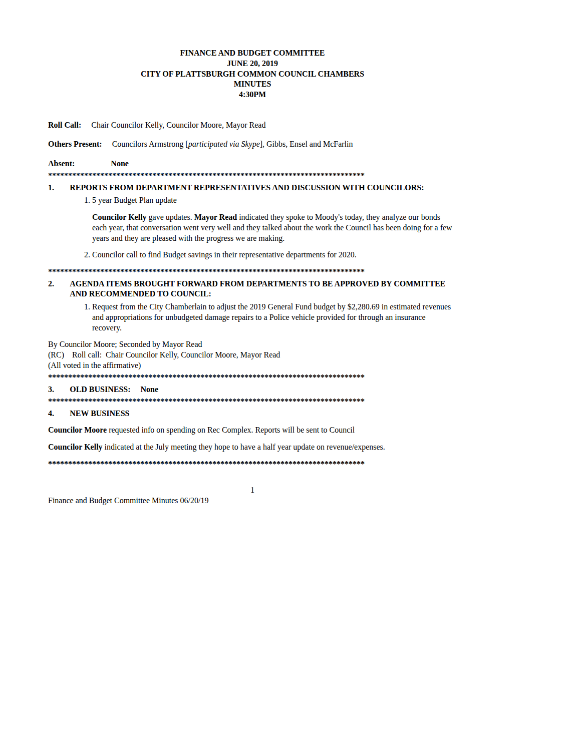FINANCE AND BUDGET COMMITTEE
JUNE 20, 2019
CITY OF PLATTSBURGH COMMON COUNCIL CHAMBERS
MINUTES
4:30PM
Roll Call: Chair Councilor Kelly, Councilor Moore, Mayor Read
Others Present: Councilors Armstrong [participated via Skype], Gibbs, Ensel and McFarlin
Absent: None
*******************************************************************************
| 1. | REPORTS FROM DEPARTMENT REPRESENTATIVES AND DISCUSSION WITH COUNCILORS: |
5 year Budget Plan update
Councilor Kelly gave updates. Mayor Read indicated they spoke to Moody's today, they analyze our bonds each year, that conversation went very well and they talked about the work the Council has been doing for a few years and they are pleased with the progress we are making.
Councilor call to find Budget savings in their representative departments for 2020.
*******************************************************************************
| 2. | AGENDA ITEMS BROUGHT FORWARD FROM DEPARTMENTS TO BE APPROVED BY COMMITTEE AND RECOMMENDED TO COUNCIL: |
Request from the City Chamberlain to adjust the 2019 General Fund budget by $2,280.69 in estimated revenues and appropriations for unbudgeted damage repairs to a Police vehicle provided for through an insurance recovery.
By Councilor Moore; Seconded by Mayor Read
(RC) Roll call: Chair Councilor Kelly, Councilor Moore, Mayor Read
(All voted in the affirmative)
*******************************************************************************
| 3. | OLD BUSINESS: None |
*******************************************************************************
| 4. | NEW BUSINESS |
Councilor Moore requested info on spending on Rec Complex. Reports will be sent to Council
Councilor Kelly indicated at the July meeting they hope to have a half year update on revenue/expenses.
*******************************************************************************
1
Finance and Budget Committee Minutes 06/20/19